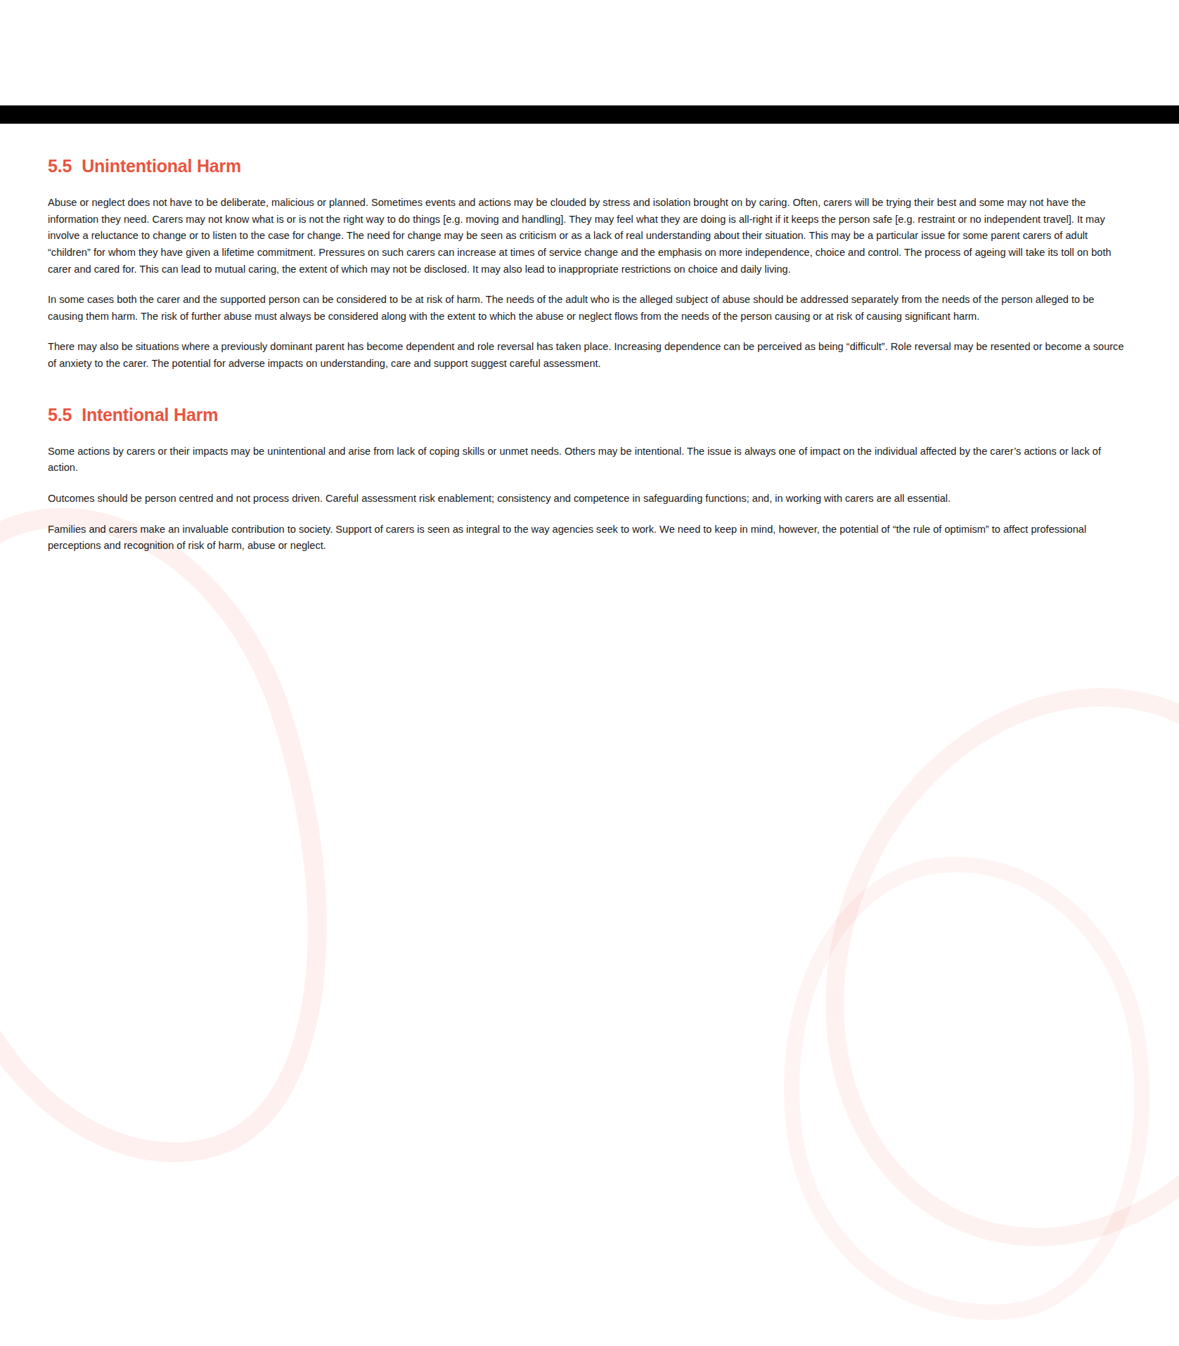5.5 Unintentional Harm
Abuse or neglect does not have to be deliberate, malicious or planned. Sometimes events and actions may be clouded by stress and isolation brought on by caring. Often, carers will be trying their best and some may not have the information they need. Carers may not know what is or is not the right way to do things [e.g. moving and handling]. They may feel what they are doing is all-right if it keeps the person safe [e.g. restraint or no independent travel]. It may involve a reluctance to change or to listen to the case for change. The need for change may be seen as criticism or as a lack of real understanding about their situation. This may be a particular issue for some parent carers of adult “children” for whom they have given a lifetime commitment. Pressures on such carers can increase at times of service change and the emphasis on more independence, choice and control. The process of ageing will take its toll on both carer and cared for. This can lead to mutual caring, the extent of which may not be disclosed. It may also lead to inappropriate restrictions on choice and daily living.
In some cases both the carer and the supported person can be considered to be at risk of harm. The needs of the adult who is the alleged subject of abuse should be addressed separately from the needs of the person alleged to be causing them harm. The risk of further abuse must always be considered along with the extent to which the abuse or neglect flows from the needs of the person causing or at risk of causing significant harm.
There may also be situations where a previously dominant parent has become dependent and role reversal has taken place. Increasing dependence can be perceived as being “difficult”. Role reversal may be resented or become a source of anxiety to the carer. The potential for adverse impacts on understanding, care and support suggest careful assessment.
5.5 Intentional Harm
Some actions by carers or their impacts may be unintentional and arise from lack of coping skills or unmet needs. Others may be intentional. The issue is always one of impact on the individual affected by the carer’s actions or lack of action.
Outcomes should be person centred and not process driven. Careful assessment risk enablement; consistency and competence in safeguarding functions; and, in working with carers are all essential.
Families and carers make an invaluable contribution to society. Support of carers is seen as integral to the way agencies seek to work. We need to keep in mind, however, the potential of “the rule of optimism” to affect professional perceptions and recognition of risk of harm, abuse or neglect.